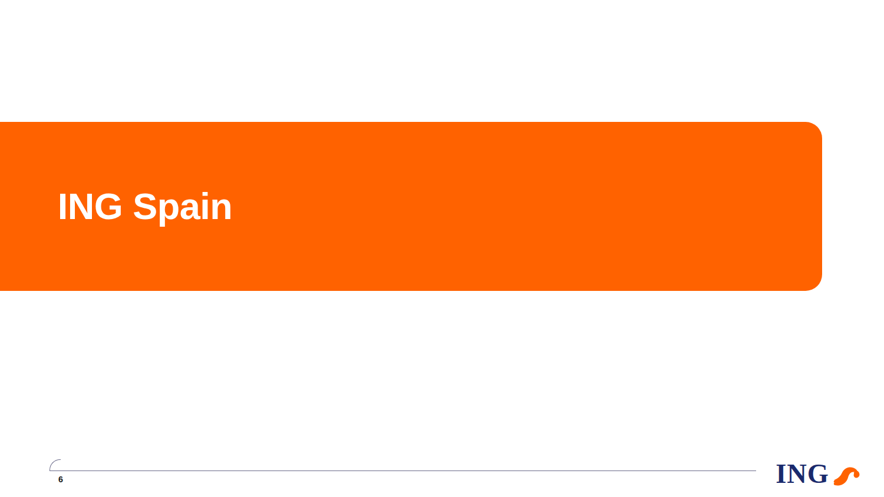ING Spain
6
ING